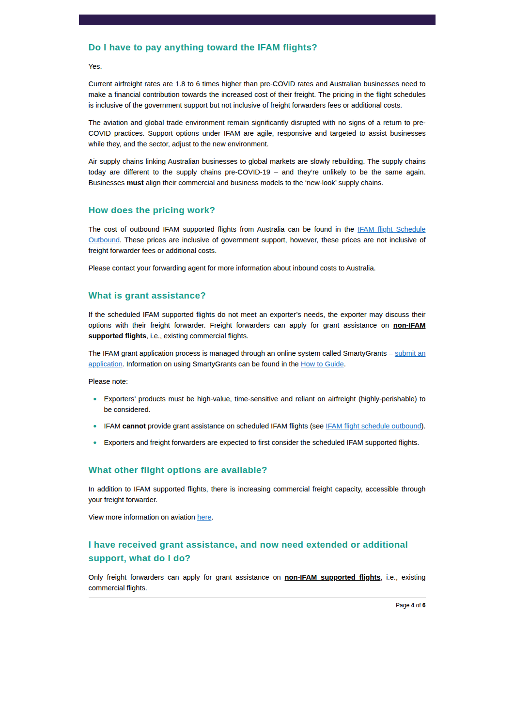Do I have to pay anything toward the IFAM flights?
Yes.
Current airfreight rates are 1.8 to 6 times higher than pre-COVID rates and Australian businesses need to make a financial contribution towards the increased cost of their freight. The pricing in the flight schedules is inclusive of the government support but not inclusive of freight forwarders fees or additional costs.
The aviation and global trade environment remain significantly disrupted with no signs of a return to pre-COVID practices. Support options under IFAM are agile, responsive and targeted to assist businesses while they, and the sector, adjust to the new environment.
Air supply chains linking Australian businesses to global markets are slowly rebuilding. The supply chains today are different to the supply chains pre-COVID-19 – and they’re unlikely to be the same again. Businesses must align their commercial and business models to the ‘new-look’ supply chains.
How does the pricing work?
The cost of outbound IFAM supported flights from Australia can be found in the IFAM flight Schedule Outbound. These prices are inclusive of government support, however, these prices are not inclusive of freight forwarder fees or additional costs.
Please contact your forwarding agent for more information about inbound costs to Australia.
What is grant assistance?
If the scheduled IFAM supported flights do not meet an exporter’s needs, the exporter may discuss their options with their freight forwarder. Freight forwarders can apply for grant assistance on non-IFAM supported flights, i.e., existing commercial flights.
The IFAM grant application process is managed through an online system called SmartyGrants – submit an application. Information on using SmartyGrants can be found in the How to Guide.
Please note:
Exporters’ products must be high-value, time-sensitive and reliant on airfreight (highly-perishable) to be considered.
IFAM cannot provide grant assistance on scheduled IFAM flights (see IFAM flight schedule outbound).
Exporters and freight forwarders are expected to first consider the scheduled IFAM supported flights.
What other flight options are available?
In addition to IFAM supported flights, there is increasing commercial freight capacity, accessible through your freight forwarder.
View more information on aviation here.
I have received grant assistance, and now need extended or additional support, what do I do?
Only freight forwarders can apply for grant assistance on non-IFAM supported flights, i.e., existing commercial flights.
Page 4 of 6